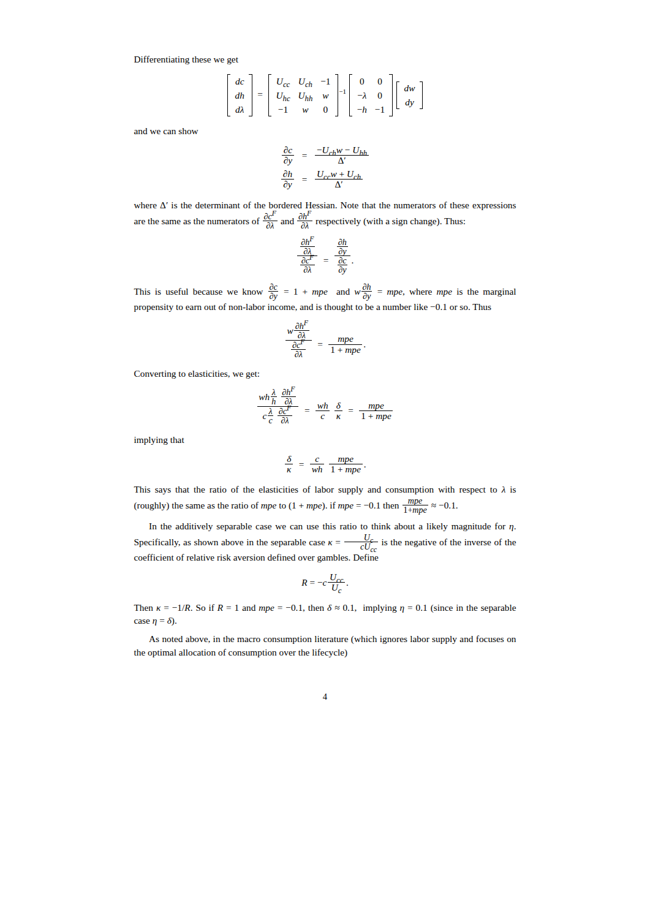Differentiating these we get
| dc |
| dh |
| dλ |
=
| U cc | U ch | −1 |
| U hc | U hh | w |
| −1 | w | 0 |
−1
| 0 | 0 |
| − λ | 0 |
| − h | −1 |
| dw |
| dy |
and we can show
| ∂ c ∂ y | = | − U ch w − U hh Δ′ |
| ∂ h ∂ y | = | U cc w + U ch Δ′ |
where Δ′ is the determinant of the bordered Hessian. Note that the numerators of these expressions are the same as the numerators of ∂cF∂λ and ∂hF∂λ respectively (with a sign change). Thus:
∂hF∂λ ∂cF∂λ = ∂h∂y ∂c∂y .
This is useful because we know ∂c∂y = 1 + mpe and w∂h∂y = mpe, where mpe is the marginal propensity to earn out of non-labor income, and is thought to be a number like −0.1 or so. Thus
w∂hF∂λ ∂cF∂λ = mpe 1 + mpe.
Converting to elasticities, we get:
wh λh ∂hF∂λ cλc ∂cF∂λ = wh c δκ = mpe 1 + mpe
implying that
δκ = cwh mpe 1 + mpe.
This says that the ratio of the elasticities of labor supply and consumption with respect to λ is (roughly) the same as the ratio of mpe to (1 + mpe). if mpe = −0.1 then mpe 1+mpe ≈ −0.1.
In the additively separable case we can use this ratio to think about a likely magnitude for η. Specifically, as shown above in the separable case κ = Uc cUcc is the negative of the inverse of the coefficient of relative risk aversion defined over gambles. Define
R = −cUcc Uc.
Then κ = −1/R. So if R = 1 and mpe = −0.1, then δ ≈ 0.1, implying η = 0.1 (since in the separable case η = δ).
As noted above, in the macro consumption literature (which ignores labor supply and focuses on the optimal allocation of consumption over the lifecycle)
4